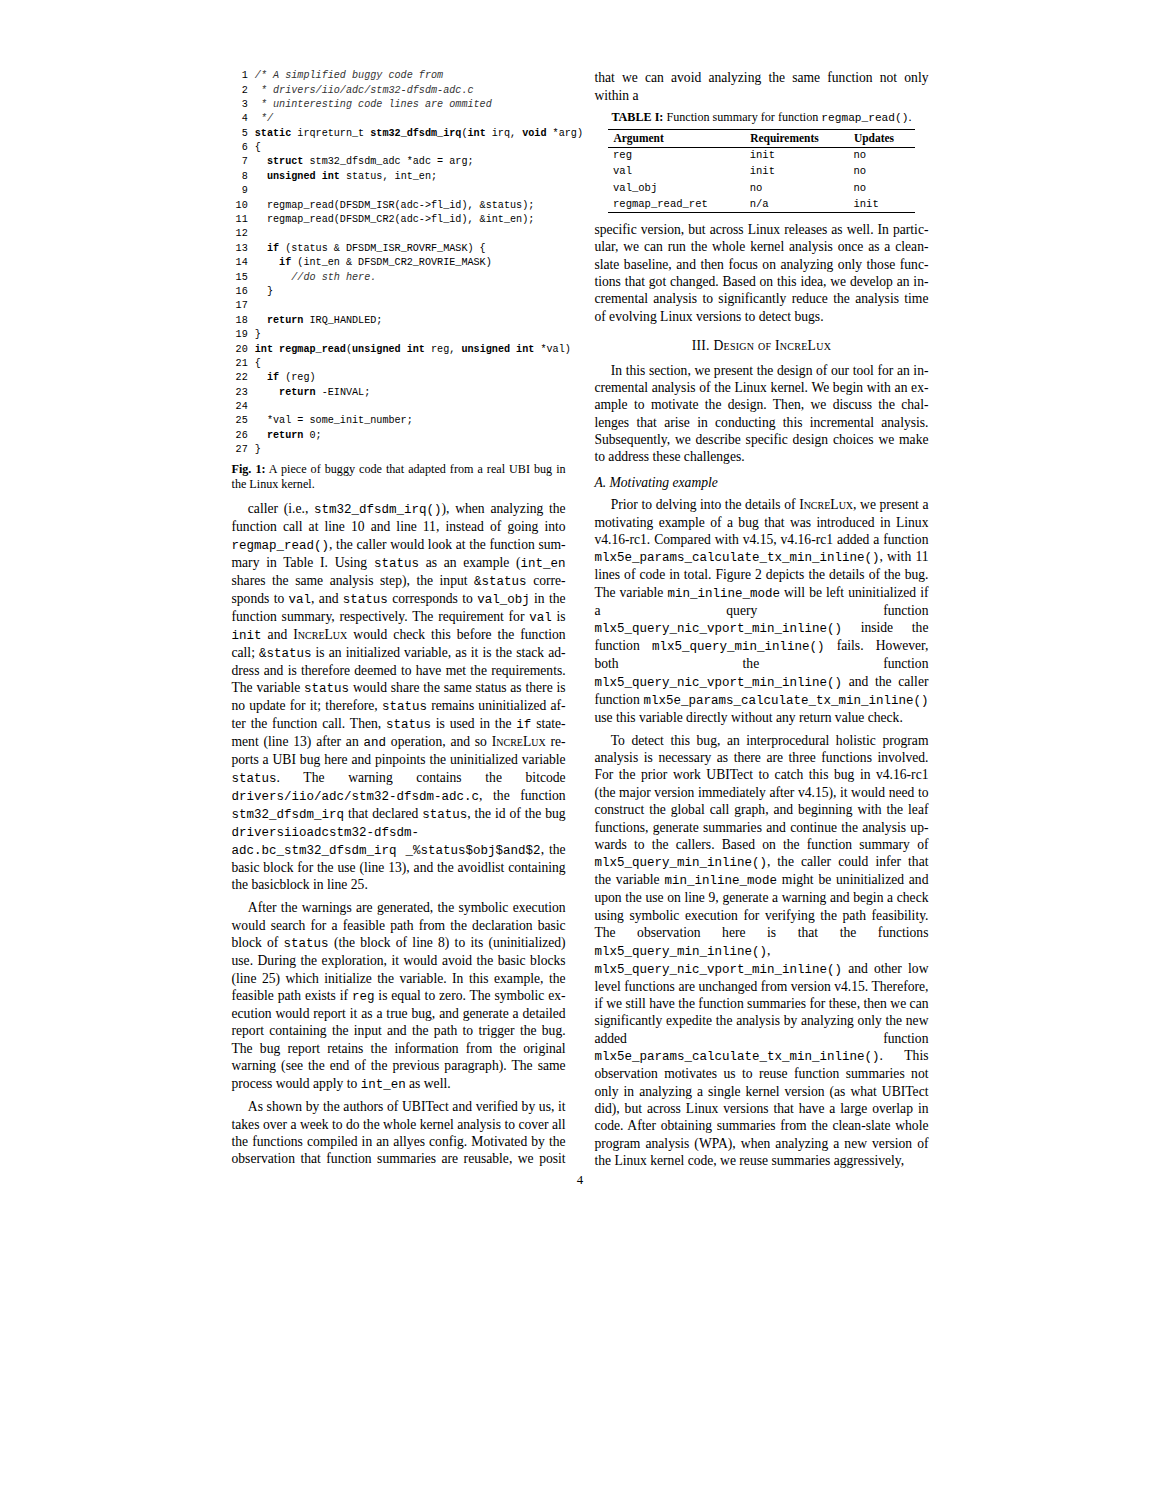1/* A simplified buggy code from 2 * drivers/iio/adc/stm32-dfsdm-adc.c 3 * uninteresting code lines are ommited 4 */ 5 static irqreturn_t stm32_dfsdm_irq(int irq, void *arg) 6{ 7 struct stm32_dfsdm_adc *adc = arg; 8 unsigned int status, int_en; 9 10 regmap_read(DFSDM_ISR(adc->fl_id), &status); 11 regmap_read(DFSDM_CR2(adc->fl_id), &int_en); 12 13 if (status & DFSDM_ISR_ROVRF_MASK) { 14 if (int_en & DFSDM_CR2_ROVRIE_MASK) 15 //do sth here. 16 } 17 18 return IRQ_HANDLED; 19} 20 int regmap_read(unsigned int reg, unsigned int *val) 21{ 22 if (reg) 23 return -EINVAL; 24 25 *val = some_init_number; 26 return 0; 27}
Fig. 1: A piece of buggy code that adapted from a real UBI bug in the Linux kernel.
caller (i.e., stm32_dfsdm_irq()), when analyzing the function call at line 10 and line 11, instead of going into regmap_read(), the caller would look at the function summary in Table I. Using status as an example (int_en shares the same analysis step), the input &status corresponds to val, and status corresponds to val_obj in the function summary, respectively. The requirement for val is init and IncreLux would check this before the function call; &status is an initialized variable, as it is the stack address and is therefore deemed to have met the requirements. The variable status would share the same status as there is no update for it; therefore, status remains uninitialized after the function call. Then, status is used in the if statement (line 13) after an and operation, and so IncreLux reports a UBI bug here and pinpoints the uninitialized variable status. The warning contains the bitcode drivers/iio/adc/stm32-dfsdm-adc.c, the function stm32_dfsdm_irq that declared status, the id of the bug driversiioadcstm32-dfsdm-adc.bc_stm32_dfsdm_irq _%status$obj$and$2, the basic block for the use (line 13), and the avoidlist containing the basicblock in line 25.
After the warnings are generated, the symbolic execution would search for a feasible path from the declaration basic block of status (the block of line 8) to its (uninitialized) use. During the exploration, it would avoid the basic blocks (line 25) which initialize the variable. In this example, the feasible path exists if reg is equal to zero. The symbolic execution would report it as a true bug, and generate a detailed report containing the input and the path to trigger the bug. The bug report retains the information from the original warning (see the end of the previous paragraph). The same process would apply to int_en as well.
As shown by the authors of UBITect and verified by us, it takes over a week to do the whole kernel analysis to cover all the functions compiled in an allyes config. Motivated by the observation that function summaries are reusable, we posit that we can avoid analyzing the same function not only within a
TABLE I: Function summary for function regmap_read().
| Argument | Requirements | Updates |
| --- | --- | --- |
| reg | init | no |
| val | init | no |
| val_obj | no | no |
| regmap_read_ret | n/a | init |
specific version, but across Linux releases as well. In particular, we can run the whole kernel analysis once as a clean-slate baseline, and then focus on analyzing only those functions that got changed. Based on this idea, we develop an incremental analysis to significantly reduce the analysis time of evolving Linux versions to detect bugs.
III. Design of IncreLux
In this section, we present the design of our tool for an incremental analysis of the Linux kernel. We begin with an example to motivate the design. Then, we discuss the challenges that arise in conducting this incremental analysis. Subsequently, we describe specific design choices we make to address these challenges.
A. Motivating example
Prior to delving into the details of IncreLux, we present a motivating example of a bug that was introduced in Linux v4.16-rc1. Compared with v4.15, v4.16-rc1 added a function mlx5e_params_calculate_tx_min_inline(), with 11 lines of code in total. Figure 2 depicts the details of the bug. The variable min_inline_mode will be left uninitialized if a query function mlx5_query_nic_vport_min_inline() inside the function mlx5_query_min_inline() fails. However, both the function mlx5_query_nic_vport_min_inline() and the caller function mlx5e_params_calculate_tx_min_inline() use this variable directly without any return value check.
To detect this bug, an interprocedural holistic program analysis is necessary as there are three functions involved. For the prior work UBITect to catch this bug in v4.16-rc1 (the major version immediately after v4.15), it would need to construct the global call graph, and beginning with the leaf functions, generate summaries and continue the analysis upwards to the callers. Based on the function summary of mlx5_query_min_inline(), the caller could infer that the variable min_inline_mode might be uninitialized and upon the use on line 9, generate a warning and begin a check using symbolic execution for verifying the path feasibility. The observation here is that the functions mlx5_query_min_inline(), mlx5_query_nic_vport_min_inline() and other low level functions are unchanged from version v4.15. Therefore, if we still have the function summaries for these, then we can significantly expedite the analysis by analyzing only the new added function mlx5e_params_calculate_tx_min_inline(). This observation motivates us to reuse function summaries not only in analyzing a single kernel version (as what UBITect did), but across Linux versions that have a large overlap in code. After obtaining summaries from the clean-slate whole program analysis (WPA), when analyzing a new version of the Linux kernel code, we reuse summaries aggressively,
4